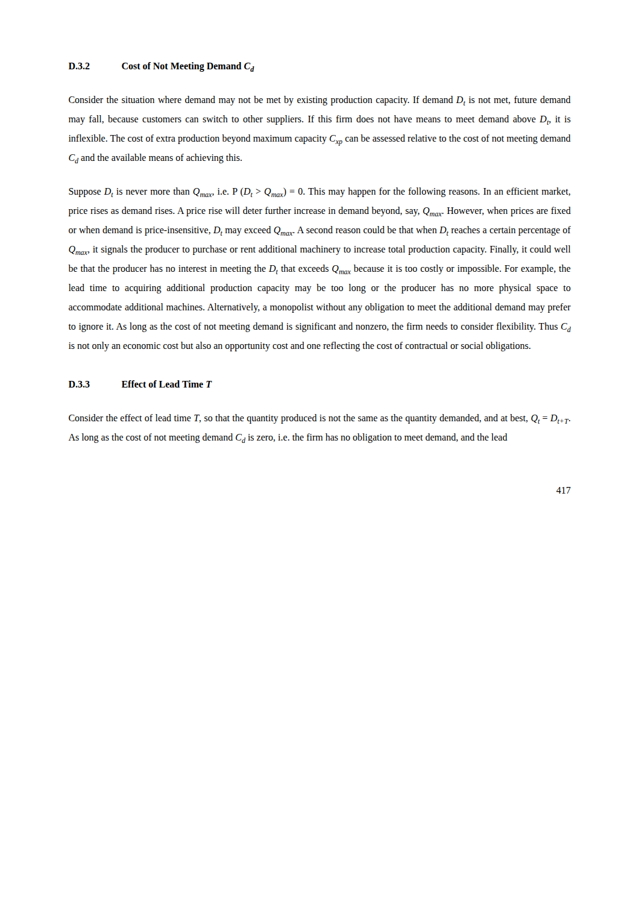D.3.2 Cost of Not Meeting Demand Cd
Consider the situation where demand may not be met by existing production capacity. If demand Dt is not met, future demand may fall, because customers can switch to other suppliers. If this firm does not have means to meet demand above Dt, it is inflexible. The cost of extra production beyond maximum capacity Cxp can be assessed relative to the cost of not meeting demand Cd and the available means of achieving this.
Suppose Dt is never more than Qmax, i.e. P (Dt > Qmax) = 0. This may happen for the following reasons. In an efficient market, price rises as demand rises. A price rise will deter further increase in demand beyond, say, Qmax. However, when prices are fixed or when demand is price-insensitive, Dt may exceed Qmax. A second reason could be that when Dt reaches a certain percentage of Qmax, it signals the producer to purchase or rent additional machinery to increase total production capacity. Finally, it could well be that the producer has no interest in meeting the Dt that exceeds Qmax because it is too costly or impossible. For example, the lead time to acquiring additional production capacity may be too long or the producer has no more physical space to accommodate additional machines. Alternatively, a monopolist without any obligation to meet the additional demand may prefer to ignore it. As long as the cost of not meeting demand is significant and nonzero, the firm needs to consider flexibility. Thus Cd is not only an economic cost but also an opportunity cost and one reflecting the cost of contractual or social obligations.
D.3.3 Effect of Lead Time T
Consider the effect of lead time T, so that the quantity produced is not the same as the quantity demanded, and at best, Qt = Dt+T. As long as the cost of not meeting demand Cd is zero, i.e. the firm has no obligation to meet demand, and the lead
417